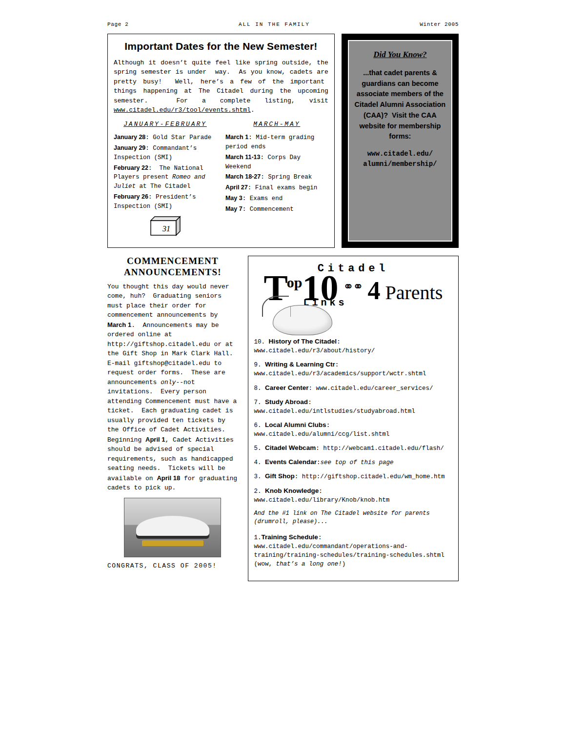Page 2 ALL IN THE FAMILY Winter 2005
Important Dates for the New Semester!
Although it doesn’t quite feel like spring outside, the spring semester is under way. As you know, cadets are pretty busy! Well, here’s a few of the important things happening at The Citadel during the upcoming semester. For a complete listing, visit www.citadel.edu/r3/tool/events.shtml.
JANUARY-FEBRUARY
January 28: Gold Star Parade
January 29: Commandant’s Inspection (SMI)
February 22: The National Players present Romeo and Juliet at The Citadel
February 26: President’s Inspection (SMI)
31
MARCH-MAY
March 1: Mid-term grading period ends
March 11-13: Corps Day Weekend
March 18-27: Spring Break
April 27: Final exams begin
May 3: Exams end
May 7: Commencement
Did You Know?
...that cadet parents & guardians can become associate members of the Citadel Alumni Association (CAA)? Visit the CAA website for membership forms:
www.citadel.edu/
alumni/membership/
COMMENCEMENT
ANNOUNCEMENTS!
You thought this day would never come, huh? Graduating seniors must place their order for commencement announcements by March 1. Announcements may be ordered online at http://giftshop.citadel.edu or at the Gift Shop in Mark Clark Hall. E-mail giftshop@citadel.edu to request order forms. These are announcements only--not invitations. Every person attending Commencement must have a ticket. Each graduating cadet is usually provided ten tickets by the Office of Cadet Activities. Beginning April 1, Cadet Activities should be advised of special requirements, such as handicapped seating needs. Tickets will be available on April 18 for graduating cadets to pick up.
CONGRATS, CLASS OF 2005!
Citadel
Top 10 ⚭⚭ 4 Parents
Links
10. History of The Citadel: www.citadel.edu/r3/about/history/
9. Writing & Learning Ctr: www.citadel.edu/r3/academics/support/wctr.shtml
8. Career Center: www.citadel.edu/career_services/
7. Study Abroad: www.citadel.edu/intlstudies/studyabroad.html
6. Local Alumni Clubs: www.citadel.edu/alumni/ccg/list.shtml
5. Citadel Webcam: http://webcam1.citadel.edu/flash/
4. Events Calendar:see top of this page
3. Gift Shop: http://giftshop.citadel.edu/wm_home.htm
2. Knob Knowledge: www.citadel.edu/library/Knob/knob.htm
And the #1 link on The Citadel website for parents (drumroll, please)...
1.Training Schedule: www.citadel.edu/commandant/operations-and-training/training-schedules/training-schedules.shtml (wow, that’s a long one!)